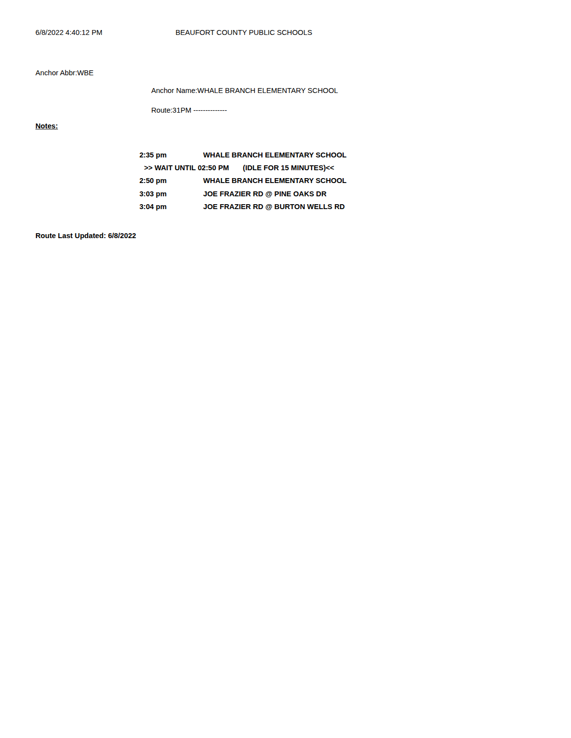6/8/2022 4:40:12 PM
BEAUFORT COUNTY PUBLIC SCHOOLS
Anchor Abbr:WBE
Anchor Name:WHALE BRANCH ELEMENTARY SCHOOL
Route:31PM --------------
Notes:
| 2:35 pm | WHALE BRANCH ELEMENTARY SCHOOL |
| >> WAIT UNTIL 02:50 PM (IDLE FOR 15 MINUTES)<< |
| 2:50 pm | WHALE BRANCH ELEMENTARY SCHOOL |
| 3:03 pm | JOE FRAZIER RD @ PINE OAKS DR |
| 3:04 pm | JOE FRAZIER RD @ BURTON WELLS RD |
Route Last Updated: 6/8/2022